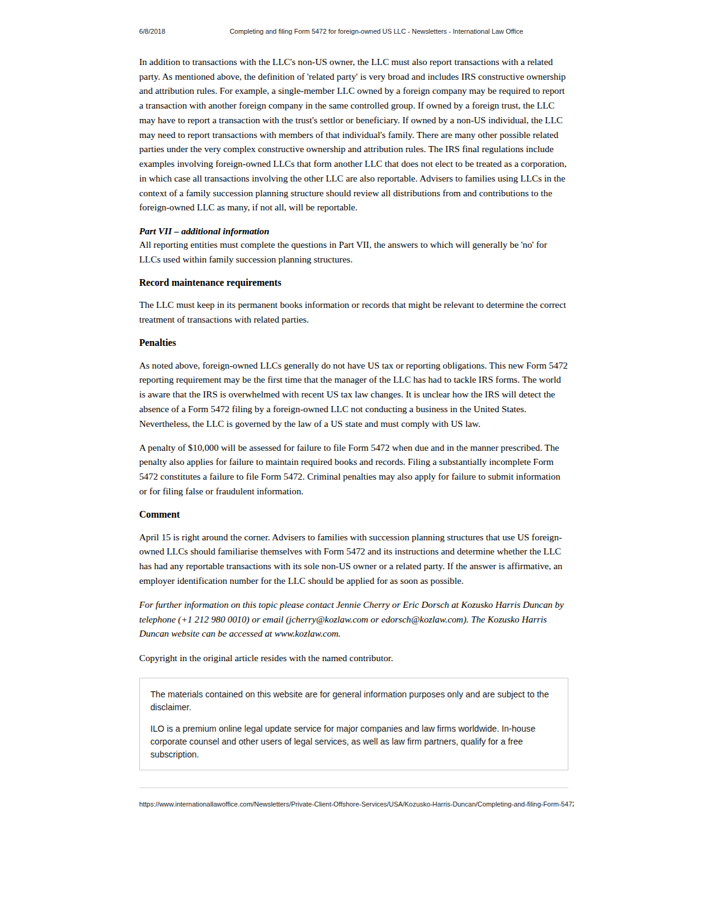6/8/2018 Completing and filing Form 5472 for foreign-owned US LLC - Newsletters - International Law Office
In addition to transactions with the LLC's non-US owner, the LLC must also report transactions with a related party. As mentioned above, the definition of 'related party' is very broad and includes IRS constructive ownership and attribution rules. For example, a single-member LLC owned by a foreign company may be required to report a transaction with another foreign company in the same controlled group. If owned by a foreign trust, the LLC may have to report a transaction with the trust's settlor or beneficiary. If owned by a non-US individual, the LLC may need to report transactions with members of that individual's family. There are many other possible related parties under the very complex constructive ownership and attribution rules. The IRS final regulations include examples involving foreign-owned LLCs that form another LLC that does not elect to be treated as a corporation, in which case all transactions involving the other LLC are also reportable. Advisers to families using LLCs in the context of a family succession planning structure should review all distributions from and contributions to the foreign-owned LLC as many, if not all, will be reportable.
Part VII – additional information
All reporting entities must complete the questions in Part VII, the answers to which will generally be 'no' for LLCs used within family succession planning structures.
Record maintenance requirements
The LLC must keep in its permanent books information or records that might be relevant to determine the correct treatment of transactions with related parties.
Penalties
As noted above, foreign-owned LLCs generally do not have US tax or reporting obligations. This new Form 5472 reporting requirement may be the first time that the manager of the LLC has had to tackle IRS forms. The world is aware that the IRS is overwhelmed with recent US tax law changes. It is unclear how the IRS will detect the absence of a Form 5472 filing by a foreign-owned LLC not conducting a business in the United States. Nevertheless, the LLC is governed by the law of a US state and must comply with US law.
A penalty of $10,000 will be assessed for failure to file Form 5472 when due and in the manner prescribed. The penalty also applies for failure to maintain required books and records. Filing a substantially incomplete Form 5472 constitutes a failure to file Form 5472. Criminal penalties may also apply for failure to submit information or for filing false or fraudulent information.
Comment
April 15 is right around the corner. Advisers to families with succession planning structures that use US foreign-owned LLCs should familiarise themselves with Form 5472 and its instructions and determine whether the LLC has had any reportable transactions with its sole non-US owner or a related party. If the answer is affirmative, an employer identification number for the LLC should be applied for as soon as possible.
For further information on this topic please contact Jennie Cherry or Eric Dorsch at Kozusko Harris Duncan by telephone (+1 212 980 0010) or email (jcherry@kozlaw.com or edorsch@kozlaw.com). The Kozusko Harris Duncan website can be accessed at www.kozlaw.com.
Copyright in the original article resides with the named contributor.
The materials contained on this website are for general information purposes only and are subject to the disclaimer.
ILO is a premium online legal update service for major companies and law firms worldwide. In-house corporate counsel and other users of legal services, as well as law firm partners, qualify for a free subscription.
https://www.internationallawoffice.com/Newsletters/Private-Client-Offshore-Services/USA/Kozusko-Harris-Duncan/Completing-and-filing-Form-5472-for-foreign-owned